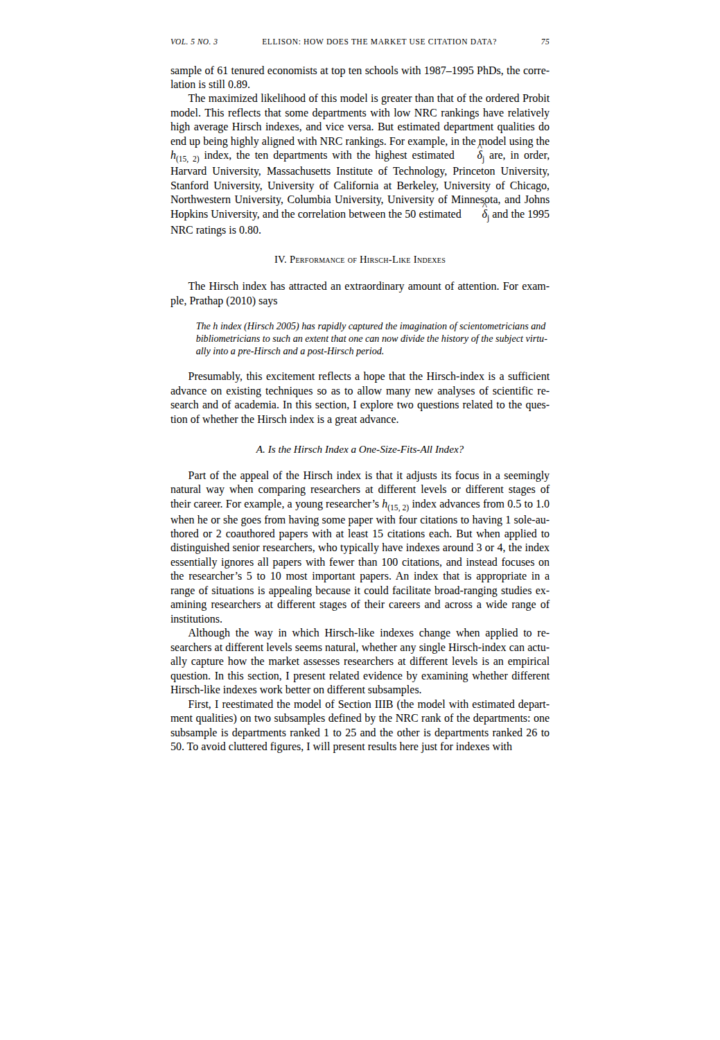VOL. 5 NO. 3 Ellison: How Does the Market Use Citation Data? 75
sample of 61 tenured economists at top ten schools with 1987–1995 PhDs, the correlation is still 0.89.
The maximized likelihood of this model is greater than that of the ordered Probit model. This reflects that some departments with low NRC rankings have relatively high average Hirsch indexes, and vice versa. But estimated department qualities do end up being highly aligned with NRC rankings. For example, in the model using the h(15, 2) index, the ten departments with the highest estimated δj are, in order, Harvard University, Massachusetts Institute of Technology, Princeton University, Stanford University, University of California at Berkeley, University of Chicago, Northwestern University, Columbia University, University of Minnesota, and Johns Hopkins University, and the correlation between the 50 estimated δj and the 1995 NRC ratings is 0.80.
IV. Performance of Hirsch-Like Indexes
The Hirsch index has attracted an extraordinary amount of attention. For example, Prathap (2010) says
The h index (Hirsch 2005) has rapidly captured the imagination of scientometricians and bibliometricians to such an extent that one can now divide the history of the subject virtually into a pre-Hirsch and a post-Hirsch period.
Presumably, this excitement reflects a hope that the Hirsch-index is a sufficient advance on existing techniques so as to allow many new analyses of scientific research and of academia. In this section, I explore two questions related to the question of whether the Hirsch index is a great advance.
A. Is the Hirsch Index a One-Size-Fits-All Index?
Part of the appeal of the Hirsch index is that it adjusts its focus in a seemingly natural way when comparing researchers at different levels or different stages of their career. For example, a young researcher’s h(15, 2) index advances from 0.5 to 1.0 when he or she goes from having some paper with four citations to having 1 sole-authored or 2 coauthored papers with at least 15 citations each. But when applied to distinguished senior researchers, who typically have indexes around 3 or 4, the index essentially ignores all papers with fewer than 100 citations, and instead focuses on the researcher’s 5 to 10 most important papers. An index that is appropriate in a range of situations is appealing because it could facilitate broad-ranging studies examining researchers at different stages of their careers and across a wide range of institutions.
Although the way in which Hirsch-like indexes change when applied to researchers at different levels seems natural, whether any single Hirsch-index can actually capture how the market assesses researchers at different levels is an empirical question. In this section, I present related evidence by examining whether different Hirsch-like indexes work better on different subsamples.
First, I reestimated the model of Section IIIB (the model with estimated department qualities) on two subsamples defined by the NRC rank of the departments: one subsample is departments ranked 1 to 25 and the other is departments ranked 26 to 50. To avoid cluttered figures, I will present results here just for indexes with